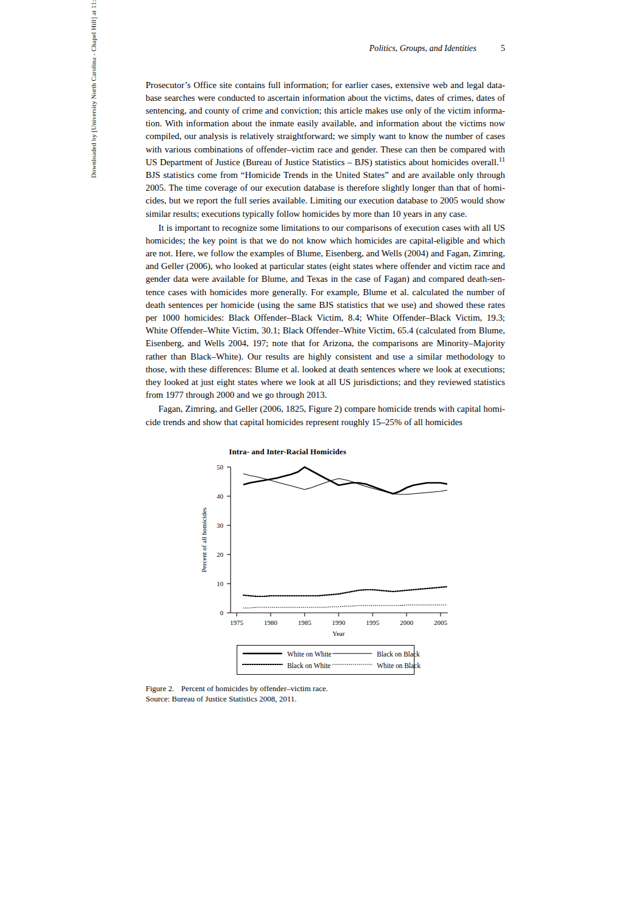Downloaded by [University North Carolina - Chapel Hill] at 11:59 13 April 2015
Politics, Groups, and Identities5
Prosecutor’s Office site contains full information; for earlier cases, extensive web and legal database searches were conducted to ascertain information about the victims, dates of crimes, dates of sentencing, and county of crime and conviction; this article makes use only of the victim information. With information about the inmate easily available, and information about the victims now compiled, our analysis is relatively straightforward; we simply want to know the number of cases with various combinations of offender–victim race and gender. These can then be compared with US Department of Justice (Bureau of Justice Statistics – BJS) statistics about homicides overall.11 BJS statistics come from “Homicide Trends in the United States” and are available only through 2005. The time coverage of our execution database is therefore slightly longer than that of homicides, but we report the full series available. Limiting our execution database to 2005 would show similar results; executions typically follow homicides by more than 10 years in any case.
It is important to recognize some limitations to our comparisons of execution cases with all US homicides; the key point is that we do not know which homicides are capital-eligible and which are not. Here, we follow the examples of Blume, Eisenberg, and Wells (2004) and Fagan, Zimring, and Geller (2006), who looked at particular states (eight states where offender and victim race and gender data were available for Blume, and Texas in the case of Fagan) and compared death-sentence cases with homicides more generally. For example, Blume et al. calculated the number of death sentences per homicide (using the same BJS statistics that we use) and showed these rates per 1000 homicides: Black Offender–Black Victim, 8.4; White Offender–Black Victim, 19.3; White Offender–White Victim, 30.1; Black Offender–White Victim, 65.4 (calculated from Blume, Eisenberg, and Wells 2004, 197; note that for Arizona, the comparisons are Minority–Majority rather than Black–White). Our results are highly consistent and use a similar methodology to those, with these differences: Blume et al. looked at death sentences where we look at executions; they looked at just eight states where we look at all US jurisdictions; and they reviewed statistics from 1977 through 2000 and we go through 2013.
Fagan, Zimring, and Geller (2006, 1825, Figure 2) compare homicide trends with capital homicide trends and show that capital homicides represent roughly 15–25% of all homicides
Intra- and Inter-Racial Homicides
0 10 20 30 40 50 Percent of all homicides 1975 1980 1985 1990 1995 2000 2005 Year
| | White on White | | Black on Black |
| | Black on White | | White on Black |
Figure 2. Percent of homicides by offender–victim race.
Source: Bureau of Justice Statistics 2008, 2011.